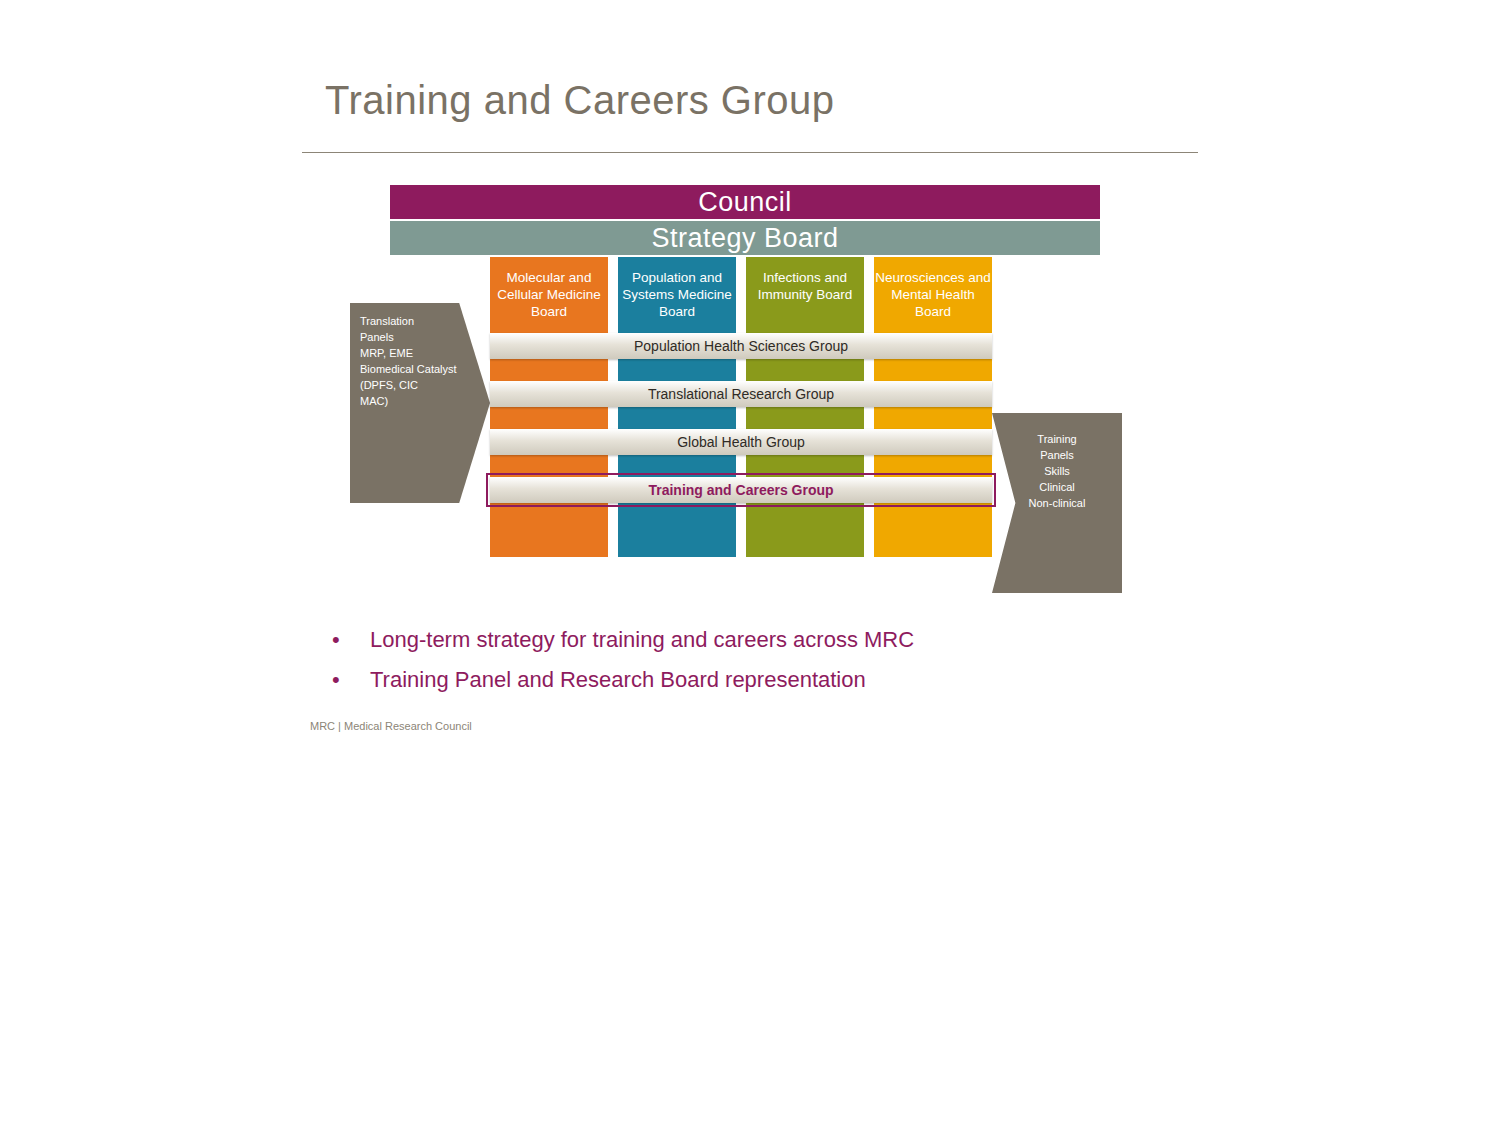Training and Careers Group
Council
Strategy Board
Molecular and Cellular Medicine Board
Population and Systems Medicine Board
Infections and Immunity Board
Neurosciences and Mental Health Board
Translation
Panels
MRP, EME
Biomedical Catalyst
(DPFS, CIC
MAC)
Population Health Sciences Group
Translational Research Group
Global Health Group
Training and Careers Group
Training
Panels
Skills
Clinical
Non-clinical
Long-term strategy for training and careers across MRC
Training Panel and Research Board representation
MRC | Medical Research Council